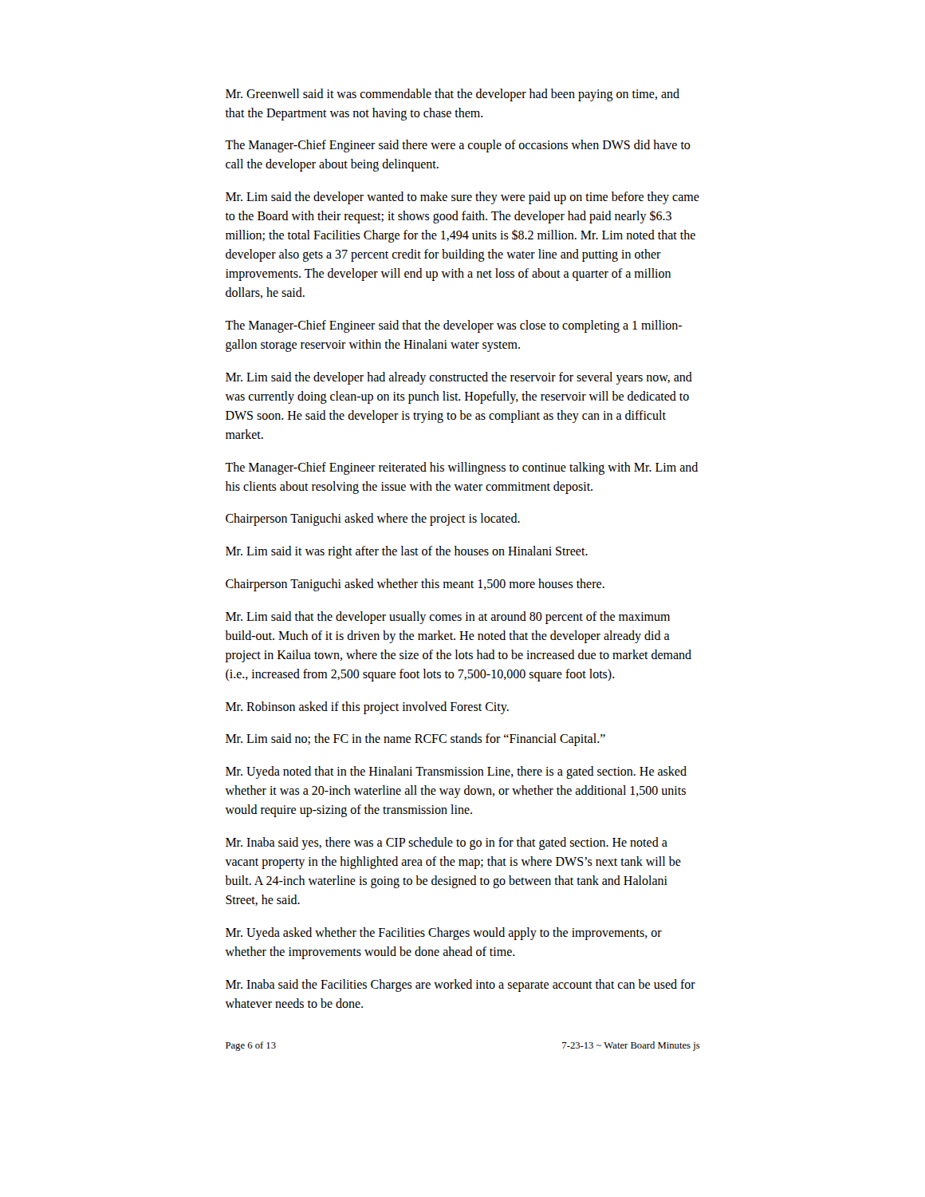Mr. Greenwell said it was commendable that the developer had been paying on time, and that the Department was not having to chase them.
The Manager-Chief Engineer said there were a couple of occasions when DWS did have to call the developer about being delinquent.
Mr. Lim said the developer wanted to make sure they were paid up on time before they came to the Board with their request; it shows good faith. The developer had paid nearly $6.3 million; the total Facilities Charge for the 1,494 units is $8.2 million. Mr. Lim noted that the developer also gets a 37 percent credit for building the water line and putting in other improvements. The developer will end up with a net loss of about a quarter of a million dollars, he said.
The Manager-Chief Engineer said that the developer was close to completing a 1 million-gallon storage reservoir within the Hinalani water system.
Mr. Lim said the developer had already constructed the reservoir for several years now, and was currently doing clean-up on its punch list. Hopefully, the reservoir will be dedicated to DWS soon. He said the developer is trying to be as compliant as they can in a difficult market.
The Manager-Chief Engineer reiterated his willingness to continue talking with Mr. Lim and his clients about resolving the issue with the water commitment deposit.
Chairperson Taniguchi asked where the project is located.
Mr. Lim said it was right after the last of the houses on Hinalani Street.
Chairperson Taniguchi asked whether this meant 1,500 more houses there.
Mr. Lim said that the developer usually comes in at around 80 percent of the maximum build-out. Much of it is driven by the market. He noted that the developer already did a project in Kailua town, where the size of the lots had to be increased due to market demand (i.e., increased from 2,500 square foot lots to 7,500-10,000 square foot lots).
Mr. Robinson asked if this project involved Forest City.
Mr. Lim said no; the FC in the name RCFC stands for “Financial Capital.”
Mr. Uyeda noted that in the Hinalani Transmission Line, there is a gated section. He asked whether it was a 20-inch waterline all the way down, or whether the additional 1,500 units would require up-sizing of the transmission line.
Mr. Inaba said yes, there was a CIP schedule to go in for that gated section. He noted a vacant property in the highlighted area of the map; that is where DWS’s next tank will be built. A 24-inch waterline is going to be designed to go between that tank and Halolani Street, he said.
Mr. Uyeda asked whether the Facilities Charges would apply to the improvements, or whether the improvements would be done ahead of time.
Mr. Inaba said the Facilities Charges are worked into a separate account that can be used for whatever needs to be done.
Page 6 of 13 7-23-13 ~ Water Board Minutes js